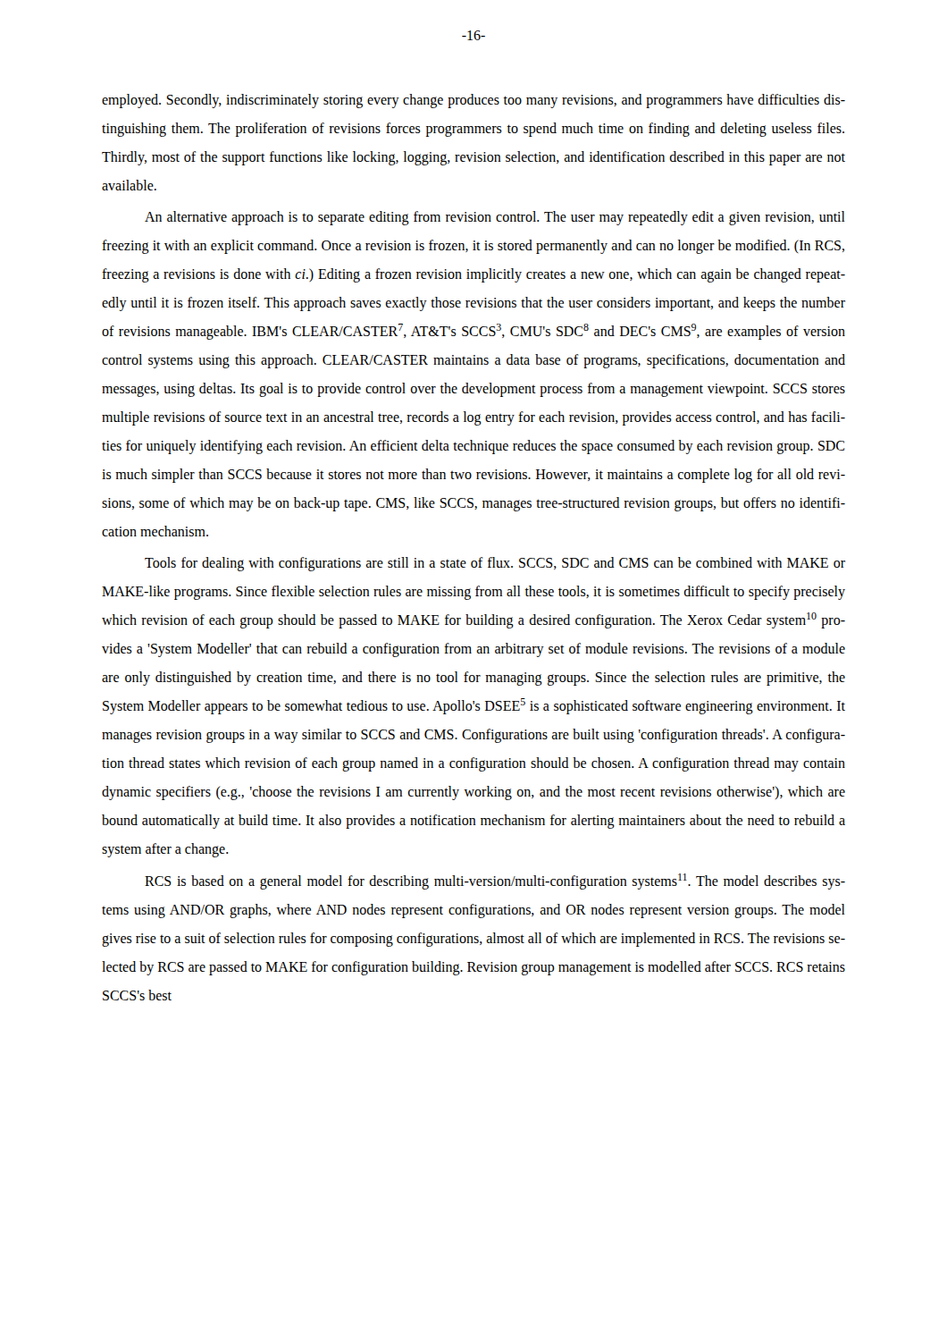-16-
employed. Secondly, indiscriminately storing every change produces too many revisions, and programmers have difficulties distinguishing them. The proliferation of revisions forces programmers to spend much time on finding and deleting useless files. Thirdly, most of the support functions like locking, logging, revision selection, and identification described in this paper are not available.
An alternative approach is to separate editing from revision control. The user may repeatedly edit a given revision, until freezing it with an explicit command. Once a revision is frozen, it is stored permanently and can no longer be modified. (In RCS, freezing a revisions is done with ci.) Editing a frozen revision implicitly creates a new one, which can again be changed repeatedly until it is frozen itself. This approach saves exactly those revisions that the user considers important, and keeps the number of revisions manageable. IBM's CLEAR/CASTER7, AT&T's SCCS3, CMU's SDC8 and DEC's CMS9, are examples of version control systems using this approach. CLEAR/CASTER maintains a data base of programs, specifications, documentation and messages, using deltas. Its goal is to provide control over the development process from a management viewpoint. SCCS stores multiple revisions of source text in an ancestral tree, records a log entry for each revision, provides access control, and has facilities for uniquely identifying each revision. An efficient delta technique reduces the space consumed by each revision group. SDC is much simpler than SCCS because it stores not more than two revisions. However, it maintains a complete log for all old revisions, some of which may be on back-up tape. CMS, like SCCS, manages tree-structured revision groups, but offers no identification mechanism.
Tools for dealing with configurations are still in a state of flux. SCCS, SDC and CMS can be combined with MAKE or MAKE-like programs. Since flexible selection rules are missing from all these tools, it is sometimes difficult to specify precisely which revision of each group should be passed to MAKE for building a desired configuration. The Xerox Cedar system10 provides a 'System Modeller' that can rebuild a configuration from an arbitrary set of module revisions. The revisions of a module are only distinguished by creation time, and there is no tool for managing groups. Since the selection rules are primitive, the System Modeller appears to be somewhat tedious to use. Apollo's DSEE5 is a sophisticated software engineering environment. It manages revision groups in a way similar to SCCS and CMS. Configurations are built using 'configuration threads'. A configuration thread states which revision of each group named in a configuration should be chosen. A configuration thread may contain dynamic specifiers (e.g., 'choose the revisions I am currently working on, and the most recent revisions otherwise'), which are bound automatically at build time. It also provides a notification mechanism for alerting maintainers about the need to rebuild a system after a change.
RCS is based on a general model for describing multi-version/multi-configuration systems11. The model describes systems using AND/OR graphs, where AND nodes represent configurations, and OR nodes represent version groups. The model gives rise to a suit of selection rules for composing configurations, almost all of which are implemented in RCS. The revisions selected by RCS are passed to MAKE for configuration building. Revision group management is modelled after SCCS. RCS retains SCCS's best